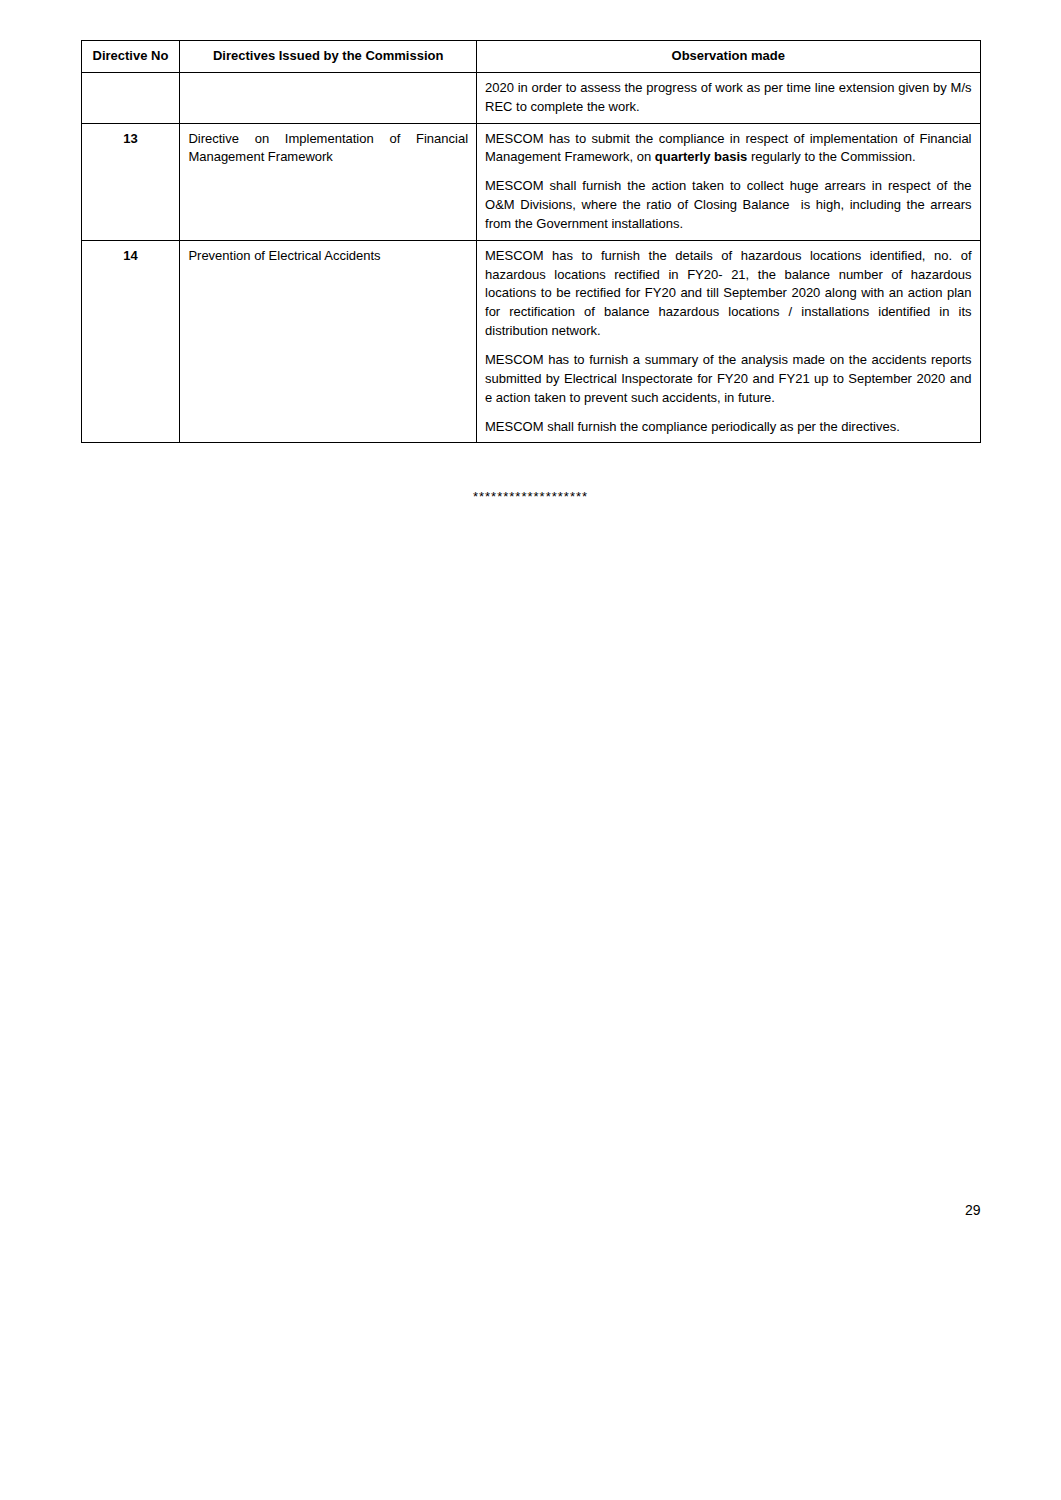| Directive No | Directives Issued by the Commission | Observation made |
| --- | --- | --- |
| | | 2020 in order to assess the progress of work as per time line extension given by M/s REC to complete the work. |
| 13 | Directive on Implementation of Financial Management Framework | MESCOM has to submit the compliance in respect of implementation of Financial Management Framework, on quarterly basis regularly to the Commission. MESCOM shall furnish the action taken to collect huge arrears in respect of the O&M Divisions, where the ratio of Closing Balance is high, including the arrears from the Government installations. |
| 14 | Prevention of Electrical Accidents | MESCOM has to furnish the details of hazardous locations identified, no. of hazardous locations rectified in FY20- 21, the balance number of hazardous locations to be rectified for FY20 and till September 2020 along with an action plan for rectification of balance hazardous locations / installations identified in its distribution network. MESCOM has to furnish a summary of the analysis made on the accidents reports submitted by Electrical Inspectorate for FY20 and FY21 up to September 2020 and e action taken to prevent such accidents, in future. MESCOM shall furnish the compliance periodically as per the directives. |
*******************
29